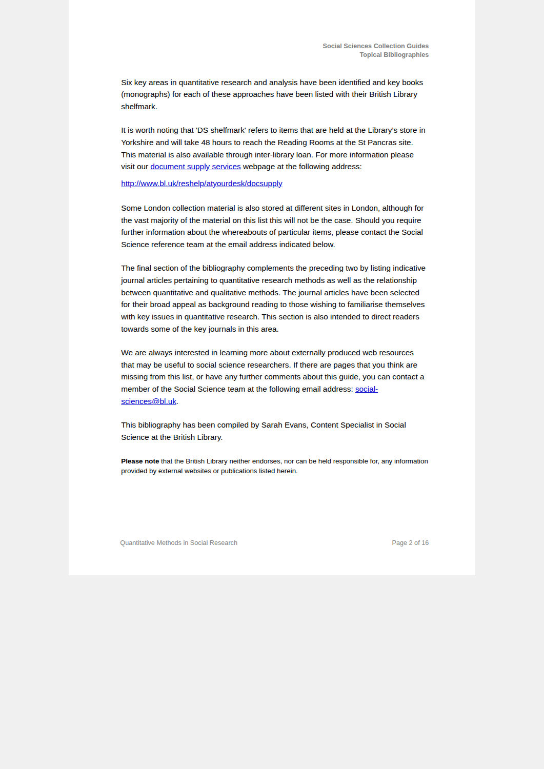Social Sciences Collection Guides Topical Bibliographies
Six key areas in quantitative research and analysis have been identified and key books (monographs) for each of these approaches have been listed with their British Library shelfmark.
It is worth noting that 'DS shelfmark' refers to items that are held at the Library’s store in Yorkshire and will take 48 hours to reach the Reading Rooms at the St Pancras site. This material is also available through inter-library loan. For more information please visit our document supply services webpage at the following address:
http://www.bl.uk/reshelp/atyourdesk/docsupply
Some London collection material is also stored at different sites in London, although for the vast majority of the material on this list this will not be the case. Should you require further information about the whereabouts of particular items, please contact the Social Science reference team at the email address indicated below.
The final section of the bibliography complements the preceding two by listing indicative journal articles pertaining to quantitative research methods as well as the relationship between quantitative and qualitative methods. The journal articles have been selected for their broad appeal as background reading to those wishing to familiarise themselves with key issues in quantitative research. This section is also intended to direct readers towards some of the key journals in this area.
We are always interested in learning more about externally produced web resources that may be useful to social science researchers. If there are pages that you think are missing from this list, or have any further comments about this guide, you can contact a member of the Social Science team at the following email address: social-sciences@bl.uk.
This bibliography has been compiled by Sarah Evans, Content Specialist in Social Science at the British Library.
Please note that the British Library neither endorses, nor can be held responsible for, any information provided by external websites or publications listed herein.
Quantitative Methods in Social Research Page 2 of 16